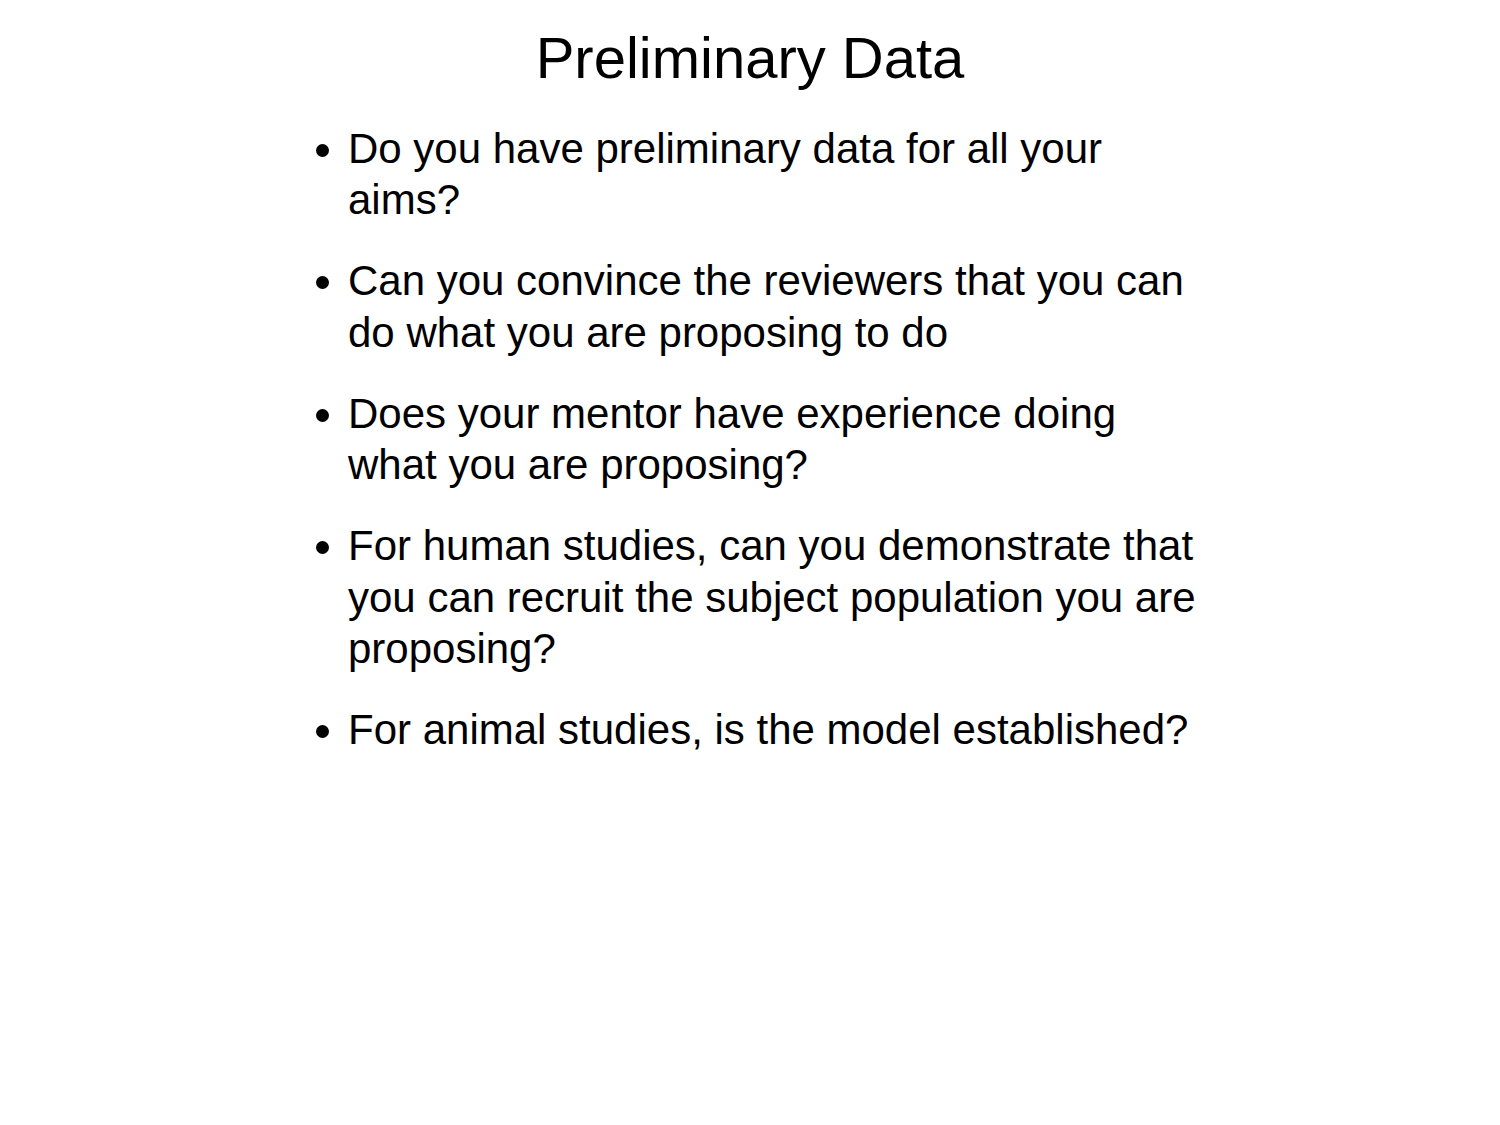Preliminary Data
Do you have preliminary data for all your aims?
Can you convince the reviewers that you can do what you are proposing to do
Does your mentor have experience doing what you are proposing?
For human studies, can you demonstrate that you can recruit the subject population you are proposing?
For animal studies, is the model established?